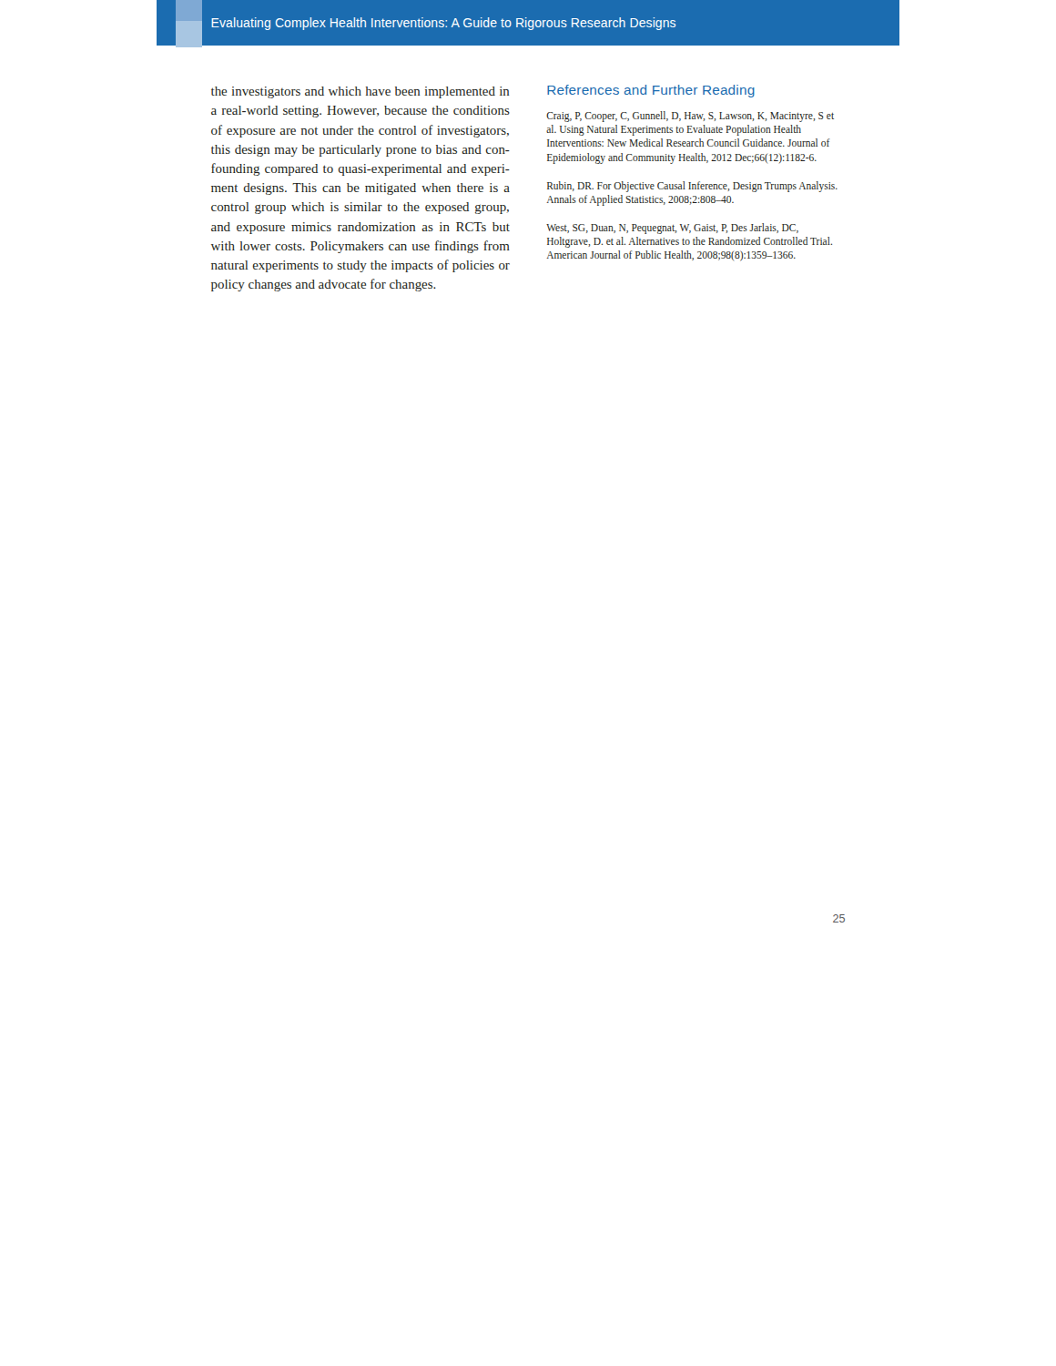Evaluating Complex Health Interventions: A Guide to Rigorous Research Designs
the investigators and which have been implemented in a real-world setting. However, because the conditions of exposure are not under the control of investigators, this design may be particularly prone to bias and confounding compared to quasi-experimental and experiment designs. This can be mitigated when there is a control group which is similar to the exposed group, and exposure mimics randomization as in RCTs but with lower costs. Policymakers can use findings from natural experiments to study the impacts of policies or policy changes and advocate for changes.
References and Further Reading
Craig, P, Cooper, C, Gunnell, D, Haw, S, Lawson, K, Macintyre, S et al. Using Natural Experiments to Evaluate Population Health Interventions: New Medical Research Council Guidance. Journal of Epidemiology and Community Health, 2012 Dec;66(12):1182-6.
Rubin, DR. For Objective Causal Inference, Design Trumps Analysis. Annals of Applied Statistics, 2008;2:808–40.
West, SG, Duan, N, Pequegnat, W, Gaist, P, Des Jarlais, DC, Holtgrave, D. et al. Alternatives to the Randomized Controlled Trial. American Journal of Public Health, 2008;98(8):1359–1366.
25